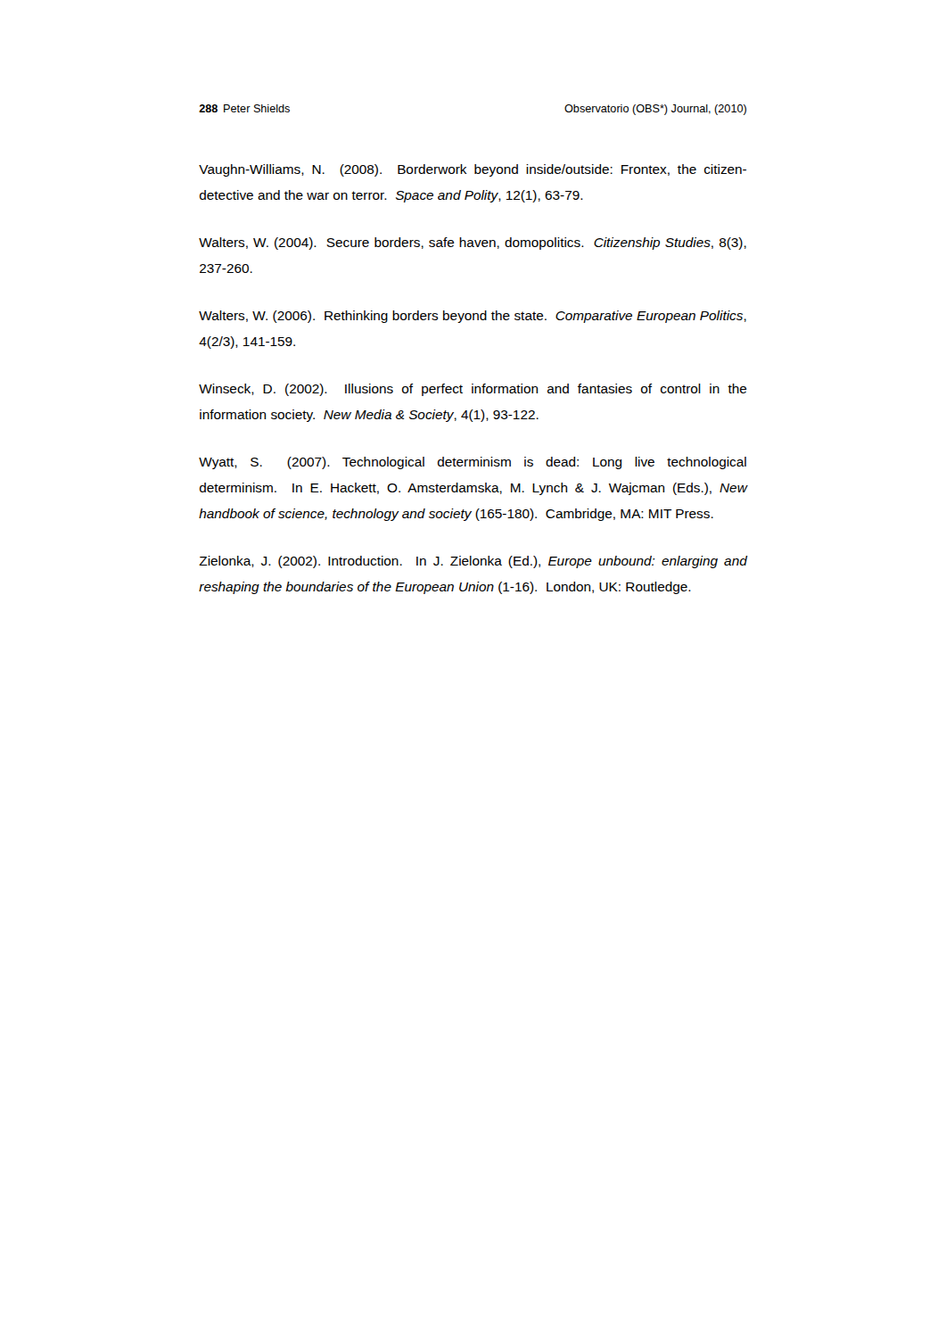288 Peter Shields
Observatorio (OBS*) Journal, (2010)
Vaughn-Williams, N. (2008). Borderwork beyond inside/outside: Frontex, the citizen-detective and the war on terror. Space and Polity, 12(1), 63-79.
Walters, W. (2004). Secure borders, safe haven, domopolitics. Citizenship Studies, 8(3), 237-260.
Walters, W. (2006). Rethinking borders beyond the state. Comparative European Politics, 4(2/3), 141-159.
Winseck, D. (2002). Illusions of perfect information and fantasies of control in the information society. New Media & Society, 4(1), 93-122.
Wyatt, S. (2007). Technological determinism is dead: Long live technological determinism. In E. Hackett, O. Amsterdamska, M. Lynch & J. Wajcman (Eds.), New handbook of science, technology and society (165-180). Cambridge, MA: MIT Press.
Zielonka, J. (2002). Introduction. In J. Zielonka (Ed.), Europe unbound: enlarging and reshaping the boundaries of the European Union (1-16). London, UK: Routledge.